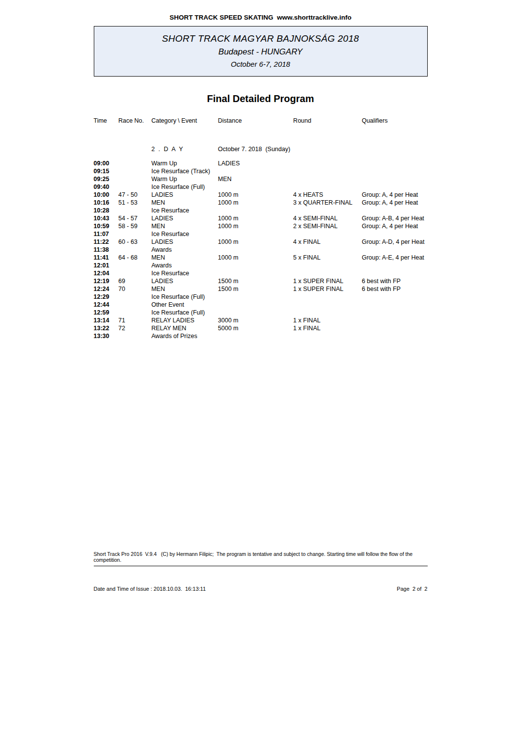SHORT TRACK SPEED SKATING www.shorttracklive.info
SHORT TRACK MAGYAR BAJNOKSÁG 2018
Budapest - HUNGARY
October 6-7, 2018
Final Detailed Program
| Time | Race No. | Category \ Event | Distance | Round | Qualifiers |
| --- | --- | --- | --- | --- | --- |
| | | 2 . D A Y | October 7. 2018 (Sunday) | | |
| 09:00 | | Warm Up | LADIES | | |
| 09:15 | | Ice Resurface (Track) | | | |
| 09:25 | | Warm Up | MEN | | |
| 09:40 | | Ice Resurface (Full) | | | |
| 10:00 | 47 - 50 | LADIES | 1000 m | 4 x HEATS | Group: A, 4 per Heat |
| 10:16 | 51 - 53 | MEN | 1000 m | 3 x QUARTER-FINAL | Group: A, 4 per Heat |
| 10:28 | | Ice Resurface | | | |
| 10:43 | 54 - 57 | LADIES | 1000 m | 4 x SEMI-FINAL | Group: A-B, 4 per Heat |
| 10:59 | 58 - 59 | MEN | 1000 m | 2 x SEMI-FINAL | Group: A, 4 per Heat |
| 11:07 | | Ice Resurface | | | |
| 11:22 | 60 - 63 | LADIES | 1000 m | 4 x FINAL | Group: A-D, 4 per Heat |
| 11:38 | | Awards | | | |
| 11:41 | 64 - 68 | MEN | 1000 m | 5 x FINAL | Group: A-E, 4 per Heat |
| 12:01 | | Awards | | | |
| 12:04 | | Ice Resurface | | | |
| 12:19 | 69 | LADIES | 1500 m | 1 x SUPER FINAL | 6 best with FP |
| 12:24 | 70 | MEN | 1500 m | 1 x SUPER FINAL | 6 best with FP |
| 12:29 | | Ice Resurface (Full) | | | |
| 12:44 | | Other Event | | | |
| 12:59 | | Ice Resurface (Full) | | | |
| 13:14 | 71 | RELAY LADIES | 3000 m | 1 x FINAL | |
| 13:22 | 72 | RELAY MEN | 5000 m | 1 x FINAL | |
| 13:30 | | Awards of Prizes | | | |
Short Track Pro 2016 V.9.4 (C) by Hermann Filipic; The program is tentative and subject to change. Starting time will follow the flow of the competition.
Date and Time of Issue : 2018.10.03. 16:13:11
Page 2 of 2